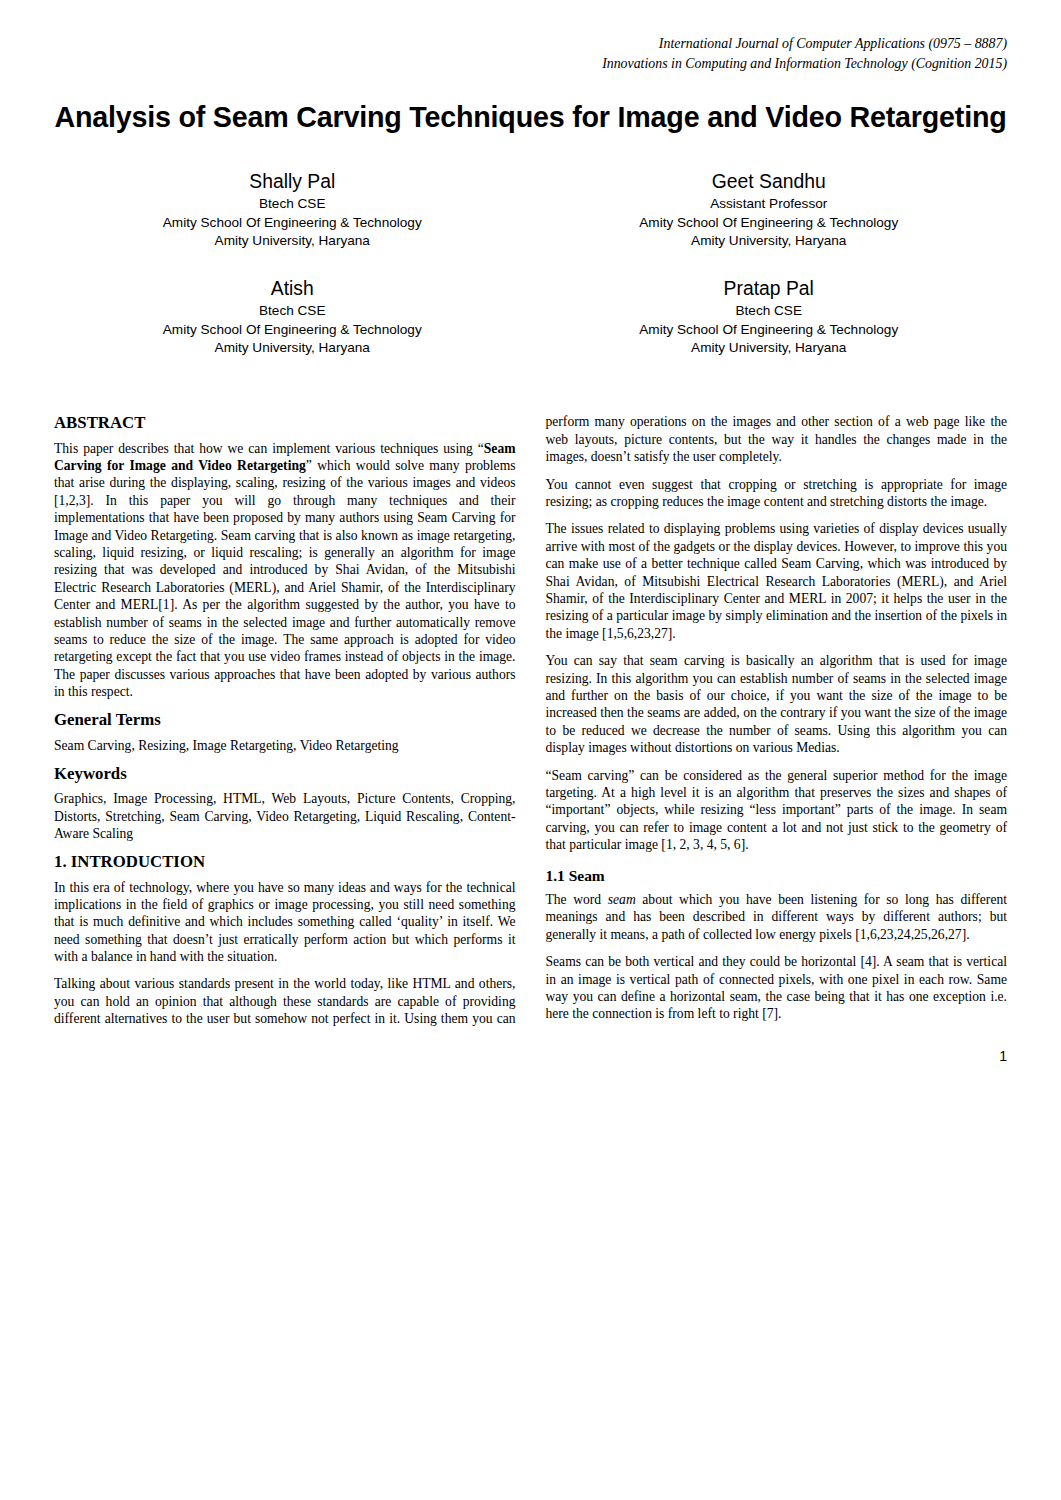International Journal of Computer Applications (0975 – 8887)
Innovations in Computing and Information Technology (Cognition 2015)
Analysis of Seam Carving Techniques for Image and Video Retargeting
| Shally Pal Btech CSE Amity School Of Engineering & Technology Amity University, Haryana | Geet Sandhu Assistant Professor Amity School Of Engineering & Technology Amity University, Haryana |
| Atish Btech CSE Amity School Of Engineering & Technology Amity University, Haryana | Pratap Pal Btech CSE Amity School Of Engineering & Technology Amity University, Haryana |
ABSTRACT
This paper describes that how we can implement various techniques using “Seam Carving for Image and Video Retargeting” which would solve many problems that arise during the displaying, scaling, resizing of the various images and videos [1,2,3]. In this paper you will go through many techniques and their implementations that have been proposed by many authors using Seam Carving for Image and Video Retargeting. Seam carving that is also known as image retargeting, scaling, liquid resizing, or liquid rescaling; is generally an algorithm for image resizing that was developed and introduced by Shai Avidan, of the Mitsubishi Electric Research Laboratories (MERL), and Ariel Shamir, of the Interdisciplinary Center and MERL[1]. As per the algorithm suggested by the author, you have to establish number of seams in the selected image and further automatically remove seams to reduce the size of the image. The same approach is adopted for video retargeting except the fact that you use video frames instead of objects in the image. The paper discusses various approaches that have been adopted by various authors in this respect.
General Terms
Seam Carving, Resizing, Image Retargeting, Video Retargeting
Keywords
Graphics, Image Processing, HTML, Web Layouts, Picture Contents, Cropping, Distorts, Stretching, Seam Carving, Video Retargeting, Liquid Rescaling, Content-Aware Scaling
1. INTRODUCTION
In this era of technology, where you have so many ideas and ways for the technical implications in the field of graphics or image processing, you still need something that is much definitive and which includes something called ‘quality’ in itself. We need something that doesn’t just erratically perform action but which performs it with a balance in hand with the situation.
Talking about various standards present in the world today, like HTML and others, you can hold an opinion that although these standards are capable of providing different alternatives to the user but somehow not perfect in it. Using them you can perform many operations on the images and other section of a web page like the web layouts, picture contents, but the way it handles the changes made in the images, doesn’t satisfy the user completely.
You cannot even suggest that cropping or stretching is appropriate for image resizing; as cropping reduces the image content and stretching distorts the image.
The issues related to displaying problems using varieties of display devices usually arrive with most of the gadgets or the display devices. However, to improve this you can make use of a better technique called Seam Carving, which was introduced by Shai Avidan, of Mitsubishi Electrical Research Laboratories (MERL), and Ariel Shamir, of the Interdisciplinary Center and MERL in 2007; it helps the user in the resizing of a particular image by simply elimination and the insertion of the pixels in the image [1,5,6,23,27].
You can say that seam carving is basically an algorithm that is used for image resizing. In this algorithm you can establish number of seams in the selected image and further on the basis of our choice, if you want the size of the image to be increased then the seams are added, on the contrary if you want the size of the image to be reduced we decrease the number of seams. Using this algorithm you can display images without distortions on various Medias.
“Seam carving” can be considered as the general superior method for the image targeting. At a high level it is an algorithm that preserves the sizes and shapes of “important” objects, while resizing “less important” parts of the image. In seam carving, you can refer to image content a lot and not just stick to the geometry of that particular image [1, 2, 3, 4, 5, 6].
1.1 Seam
The word seam about which you have been listening for so long has different meanings and has been described in different ways by different authors; but generally it means, a path of collected low energy pixels [1,6,23,24,25,26,27].
Seams can be both vertical and they could be horizontal [4]. A seam that is vertical in an image is vertical path of connected pixels, with one pixel in each row. Same way you can define a horizontal seam, the case being that it has one exception i.e. here the connection is from left to right [7].
1